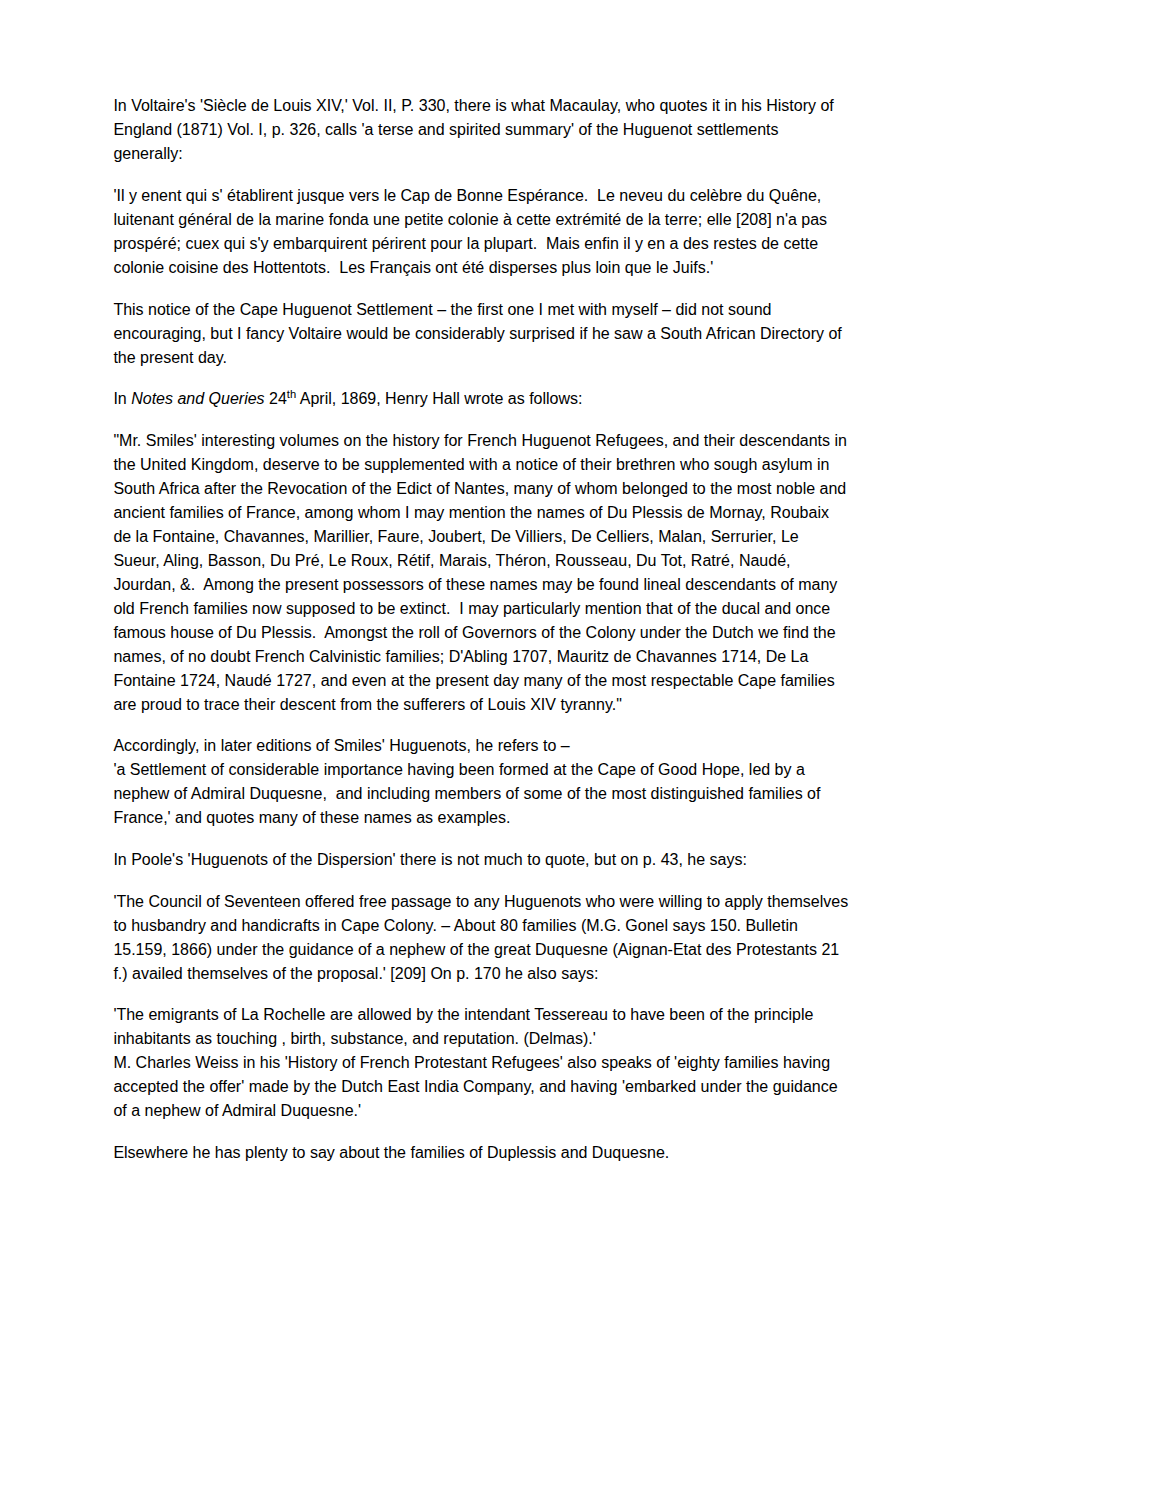In Voltaire's 'Siècle de Louis XIV,' Vol. II, P. 330, there is what Macaulay, who quotes it in his History of England (1871) Vol. I, p. 326, calls 'a terse and spirited summary' of the Huguenot settlements generally:
'Il y enent qui s' établirent jusque vers le Cap de Bonne Espérance. Le neveu du celèbre du Quêne, luitenant général de la marine fonda une petite colonie à cette extrémité de la terre; elle [208] n'a pas prospéré; cuex qui s'y embarquirent périrent pour la plupart. Mais enfin il y en a des restes de cette colonie coisine des Hottentots. Les Français ont été disperses plus loin que le Juifs.'
This notice of the Cape Huguenot Settlement – the first one I met with myself – did not sound encouraging, but I fancy Voltaire would be considerably surprised if he saw a South African Directory of the present day.
In Notes and Queries 24th April, 1869, Henry Hall wrote as follows:
"Mr. Smiles' interesting volumes on the history for French Huguenot Refugees, and their descendants in the United Kingdom, deserve to be supplemented with a notice of their brethren who sough asylum in South Africa after the Revocation of the Edict of Nantes, many of whom belonged to the most noble and ancient families of France, among whom I may mention the names of Du Plessis de Mornay, Roubaix de la Fontaine, Chavannes, Marillier, Faure, Joubert, De Villiers, De Celliers, Malan, Serrurier, Le Sueur, Aling, Basson, Du Pré, Le Roux, Rétif, Marais, Théron, Rousseau, Du Tot, Ratré, Naudé, Jourdan, &. Among the present possessors of these names may be found lineal descendants of many old French families now supposed to be extinct. I may particularly mention that of the ducal and once famous house of Du Plessis. Amongst the roll of Governors of the Colony under the Dutch we find the names, of no doubt French Calvinistic families; D'Abling 1707, Mauritz de Chavannes 1714, De La Fontaine 1724, Naudé 1727, and even at the present day many of the most respectable Cape families are proud to trace their descent from the sufferers of Louis XIV tyranny."
Accordingly, in later editions of Smiles' Huguenots, he refers to –
'a Settlement of considerable importance having been formed at the Cape of Good Hope, led by a nephew of Admiral Duquesne, and including members of some of the most distinguished families of France,' and quotes many of these names as examples.
In Poole's 'Huguenots of the Dispersion' there is not much to quote, but on p. 43, he says:
'The Council of Seventeen offered free passage to any Huguenots who were willing to apply themselves to husbandry and handicrafts in Cape Colony. – About 80 families (M.G. Gonel says 150. Bulletin 15.159, 1866) under the guidance of a nephew of the great Duquesne (Aignan-Etat des Protestants 21 f.) availed themselves of the proposal.' [209] On p. 170 he also says:
'The emigrants of La Rochelle are allowed by the intendant Tessereau to have been of the principle inhabitants as touching , birth, substance, and reputation. (Delmas).'
M. Charles Weiss in his 'History of French Protestant Refugees' also speaks of 'eighty families having accepted the offer' made by the Dutch East India Company, and having 'embarked under the guidance of a nephew of Admiral Duquesne.'
Elsewhere he has plenty to say about the families of Duplessis and Duquesne.